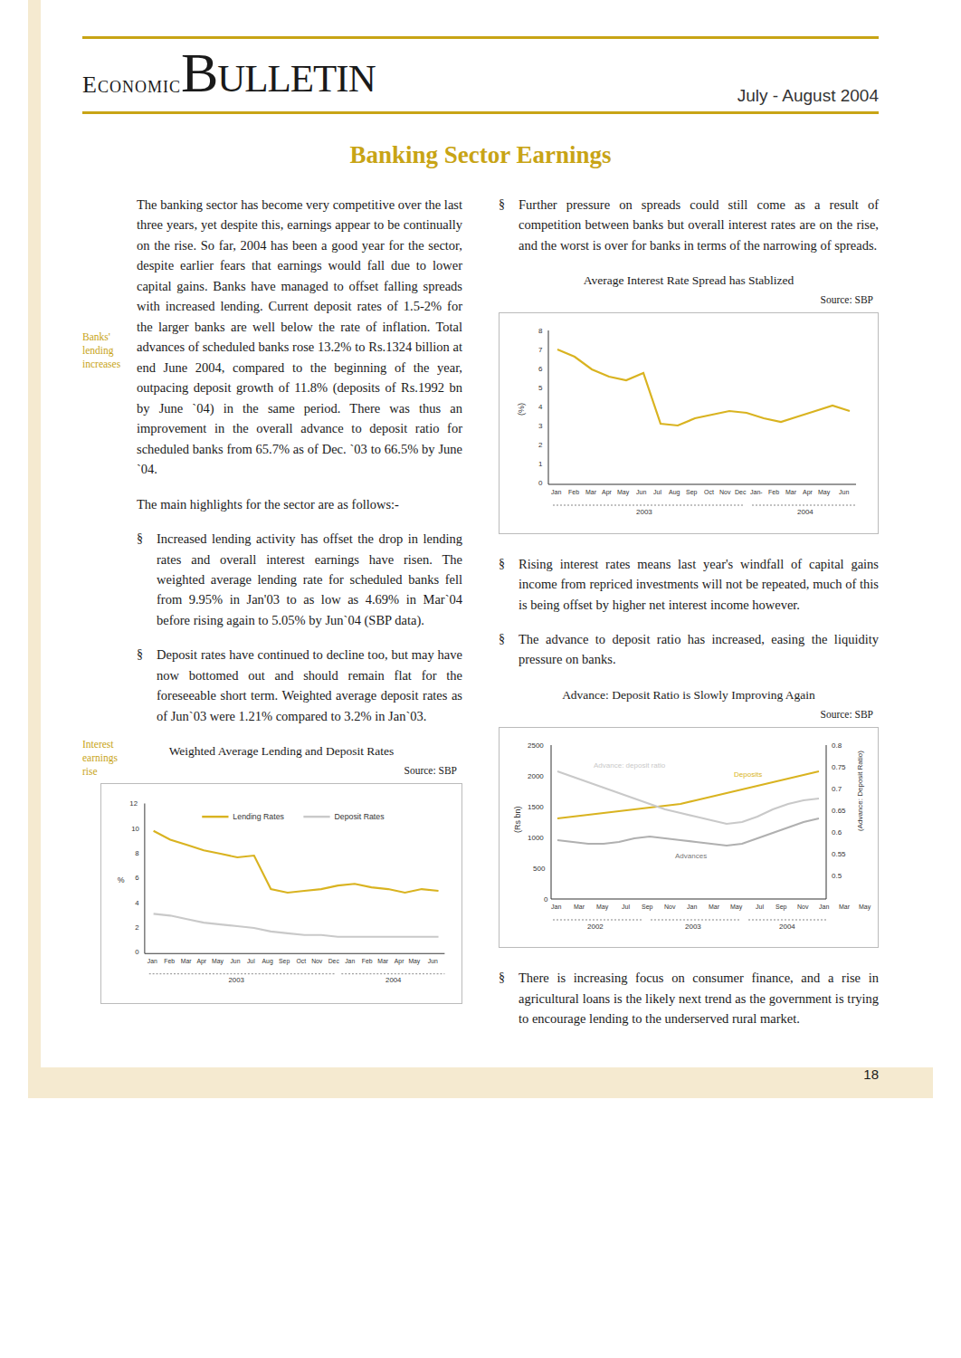Economic Bulletin
July - August 2004
Banking Sector Earnings
Banks'
lending
increases
The banking sector has become very competitive over the last three years, yet despite this, earnings appear to be continually on the rise. So far, 2004 has been a good year for the sector, despite earlier fears that earnings would fall due to lower capital gains. Banks have managed to offset falling spreads with increased lending. Current deposit rates of 1.5-2% for the larger banks are well below the rate of inflation. Total advances of scheduled banks rose 13.2% to Rs.1324 billion at end June 2004, compared to the beginning of the year, outpacing deposit growth of 11.8% (deposits of Rs.1992 bn by June `04) in the same period. There was thus an improvement in the overall advance to deposit ratio for scheduled banks from 65.7% as of Dec. `03 to 66.5% by June `04.
The main highlights for the sector are as follows:-
Increased lending activity has offset the drop in lending rates and overall interest earnings have risen. The weighted average lending rate for scheduled banks fell from 9.95% in Jan'03 to as low as 4.69% in Mar`04 before rising again to 5.05% by Jun`04 (SBP data).
Deposit rates have continued to decline too, but may have now bottomed out and should remain flat for the foreseeable short term. Weighted average deposit rates as of Jun`03 were 1.21% compared to 3.2% in Jan`03.
Interest
earnings
rise
Weighted Average Lending and Deposit Rates
Source: SBP
12 10 8 6 4 2 0 % Lending Rates Deposit Rates Jan Feb Mar Apr May Jun Jul Aug Sep Oct Nov Dec Jan Feb Mar Apr May Jun 2003 2004
Further pressure on spreads could still come as a result of competition between banks but overall interest rates are on the rise, and the worst is over for banks in terms of the narrowing of spreads.
Average Interest Rate Spread has Stablized
Source: SBP
8 7 6 5 4 3 2 1 0 (%) Jan Feb Mar Apr May Jun Jul Aug Sep Oct Nov Dec Jan- Feb Mar Apr May Jun 2003 2004
Rising interest rates means last year's windfall of capital gains income from repriced investments will not be repeated, much of this is being offset by higher net interest income however.
The advance to deposit ratio has increased, easing the liquidity pressure on banks.
Advance: Deposit Ratio is Slowly Improving Again
Source: SBP
2500 2000 1500 1000 500 0 (Rs bn) 0.8 0.75 0.7 0.65 0.6 0.55 0.5 (Advance: Deposit Ratio) Advance: deposit ratio Deposits Advances Jan Mar May Jul Sep Nov Jan Mar May Jul Sep Nov Jan Mar May 2002 2003 2004
There is increasing focus on consumer finance, and a rise in agricultural loans is the likely next trend as the government is trying to encourage lending to the underserved rural market.
18